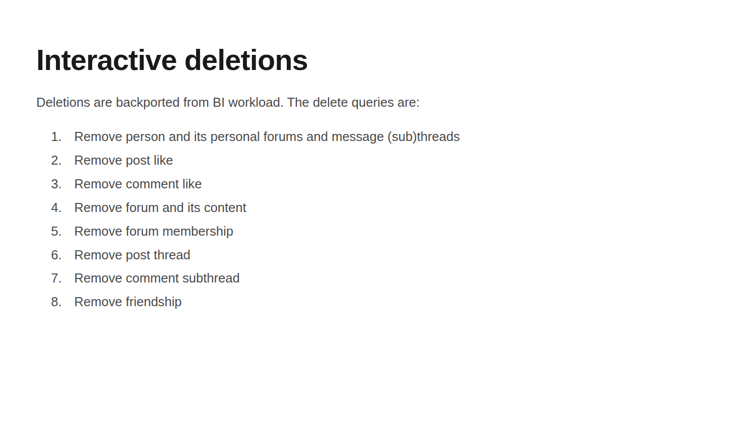Interactive deletions
Deletions are backported from BI workload. The delete queries are:
Remove person and its personal forums and message (sub)threads
Remove post like
Remove comment like
Remove forum and its content
Remove forum membership
Remove post thread
Remove comment subthread
Remove friendship